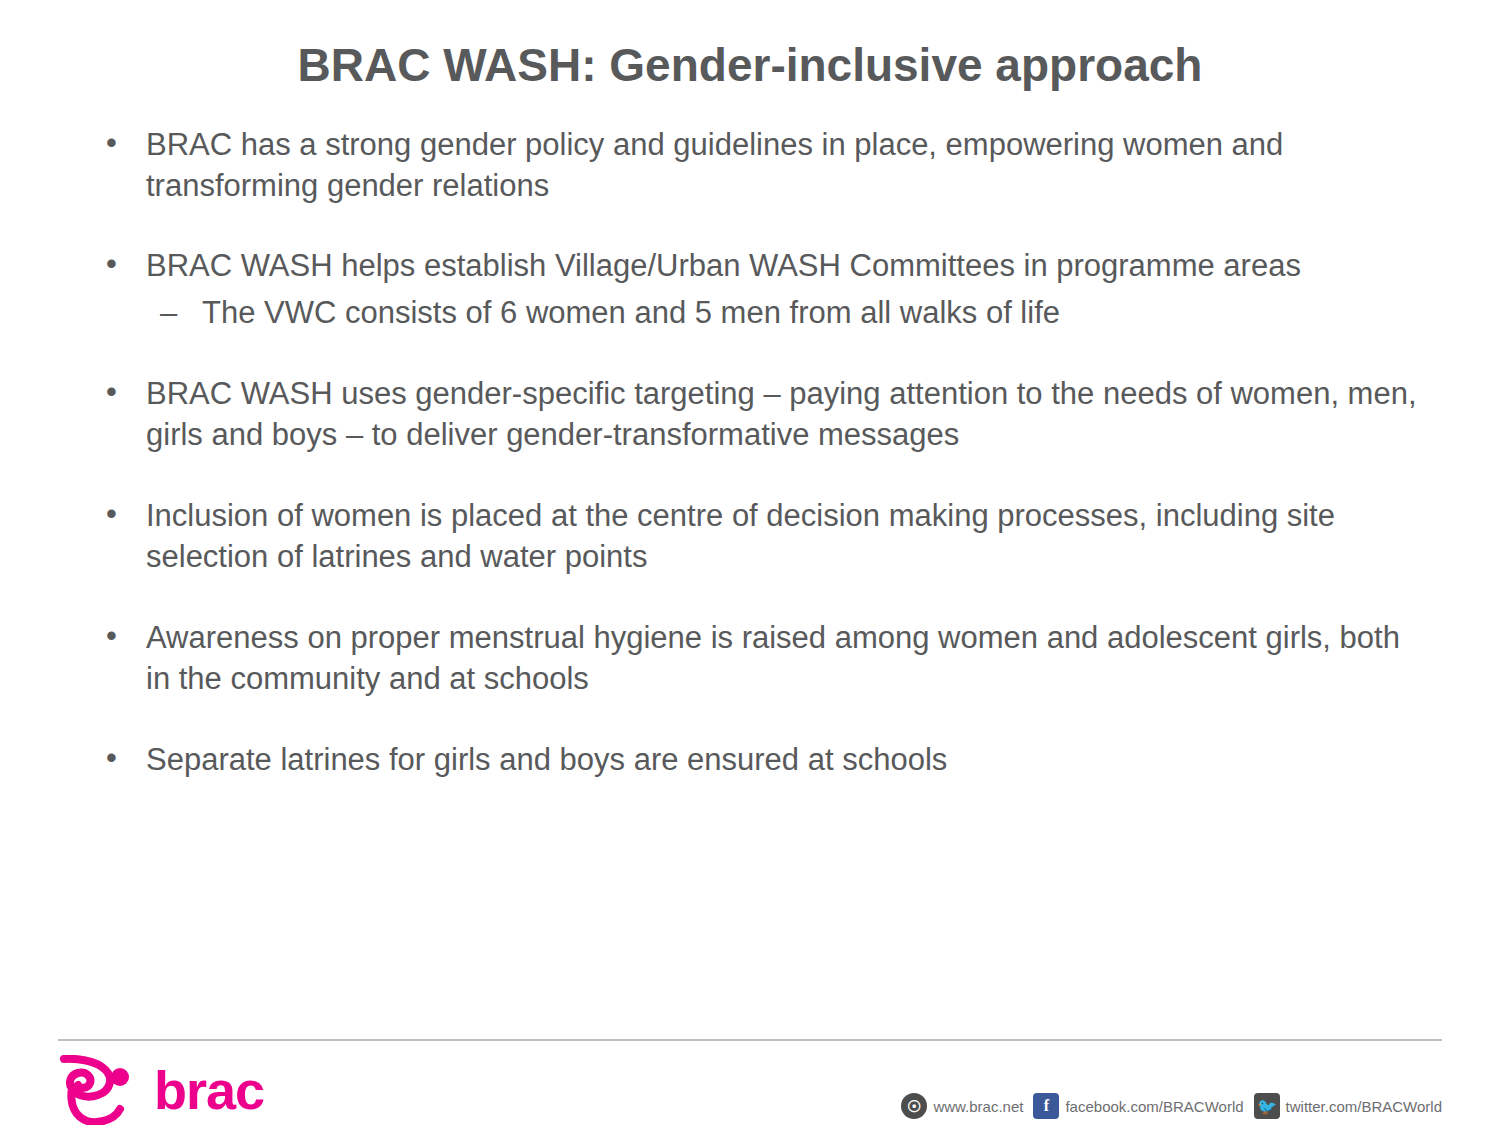BRAC WASH: Gender-inclusive approach
BRAC has a strong gender policy and guidelines in place, empowering women and transforming gender relations
BRAC WASH helps establish Village/Urban WASH Committees in programme areas
The VWC consists of 6 women and 5 men from all walks of life
BRAC WASH uses gender-specific targeting – paying attention to the needs of women, men, girls and boys – to deliver gender-transformative messages
Inclusion of women is placed at the centre of decision making processes, including site selection of latrines and water points
Awareness on proper menstrual hygiene is raised among women and adolescent girls, both in the community and at schools
Separate latrines for girls and boys are ensured at schools
brac
☉www.brac.net ffacebook.com/BRACWorld 🐦twitter.com/BRACWorld